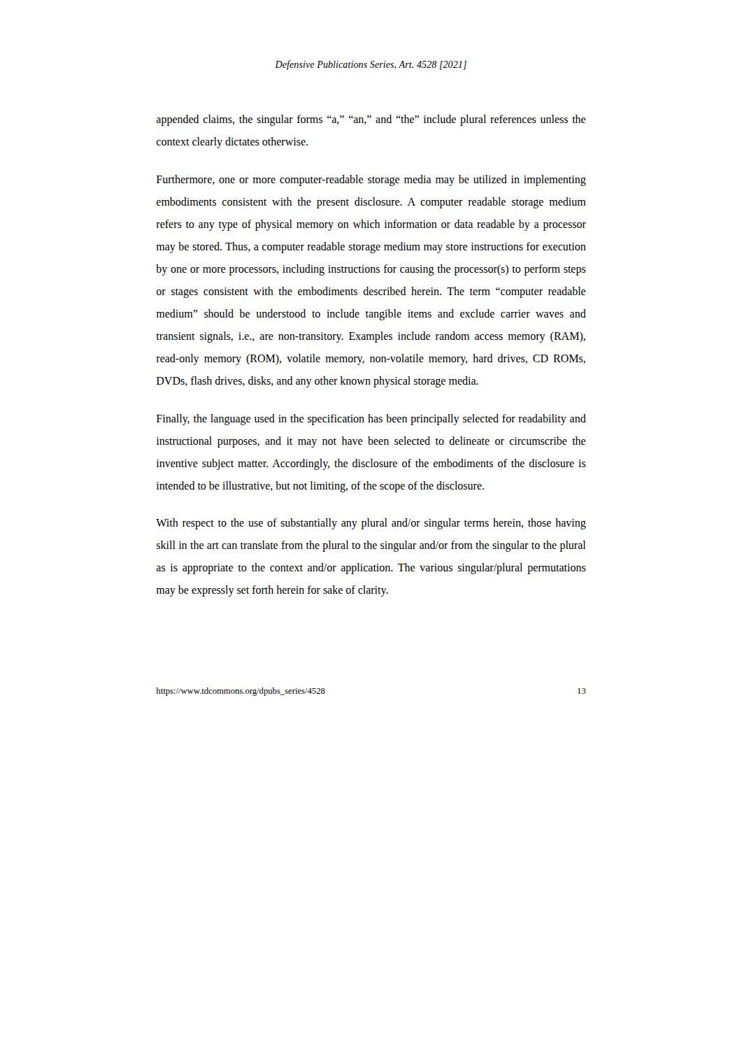Defensive Publications Series, Art. 4528 [2021]
appended claims, the singular forms “a,” “an,” and “the” include plural references unless the context clearly dictates otherwise.
Furthermore, one or more computer-readable storage media may be utilized in implementing embodiments consistent with the present disclosure. A computer readable storage medium refers to any type of physical memory on which information or data readable by a processor may be stored. Thus, a computer readable storage medium may store instructions for execution by one or more processors, including instructions for causing the processor(s) to perform steps or stages consistent with the embodiments described herein. The term “computer readable medium” should be understood to include tangible items and exclude carrier waves and transient signals, i.e., are non-transitory. Examples include random access memory (RAM), read-only memory (ROM), volatile memory, non-volatile memory, hard drives, CD ROMs, DVDs, flash drives, disks, and any other known physical storage media.
Finally, the language used in the specification has been principally selected for readability and instructional purposes, and it may not have been selected to delineate or circumscribe the inventive subject matter. Accordingly, the disclosure of the embodiments of the disclosure is intended to be illustrative, but not limiting, of the scope of the disclosure.
With respect to the use of substantially any plural and/or singular terms herein, those having skill in the art can translate from the plural to the singular and/or from the singular to the plural as is appropriate to the context and/or application. The various singular/plural permutations may be expressly set forth herein for sake of clarity.
https://www.tdcommons.org/dpubs_series/4528 13